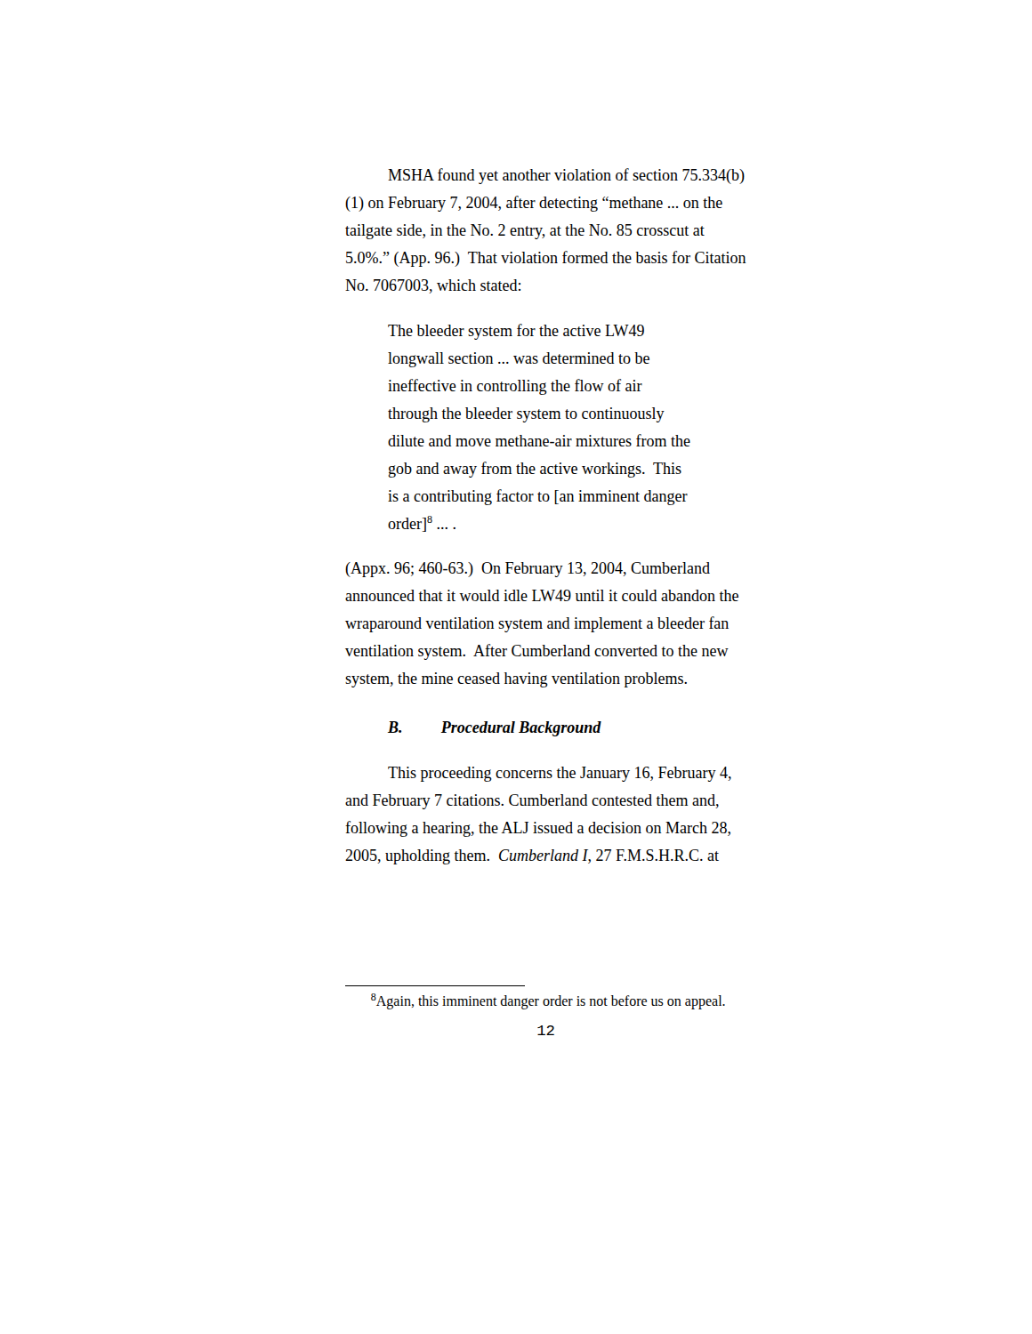MSHA found yet another violation of section 75.334(b)(1) on February 7, 2004, after detecting “methane ... on the tailgate side, in the No. 2 entry, at the No. 85 crosscut at 5.0%.” (App. 96.) That violation formed the basis for Citation No. 7067003, which stated:
The bleeder system for the active LW49 longwall section ... was determined to be ineffective in controlling the flow of air through the bleeder system to continuously dilute and move methane-air mixtures from the gob and away from the active workings. This is a contributing factor to [an imminent danger order]8 ... .
(Appx. 96; 460-63.) On February 13, 2004, Cumberland announced that it would idle LW49 until it could abandon the wraparound ventilation system and implement a bleeder fan ventilation system. After Cumberland converted to the new system, the mine ceased having ventilation problems.
B. Procedural Background
This proceeding concerns the January 16, February 4, and February 7 citations. Cumberland contested them and, following a hearing, the ALJ issued a decision on March 28, 2005, upholding them. Cumberland I, 27 F.M.S.H.R.C. at
8Again, this imminent danger order is not before us on appeal.
12